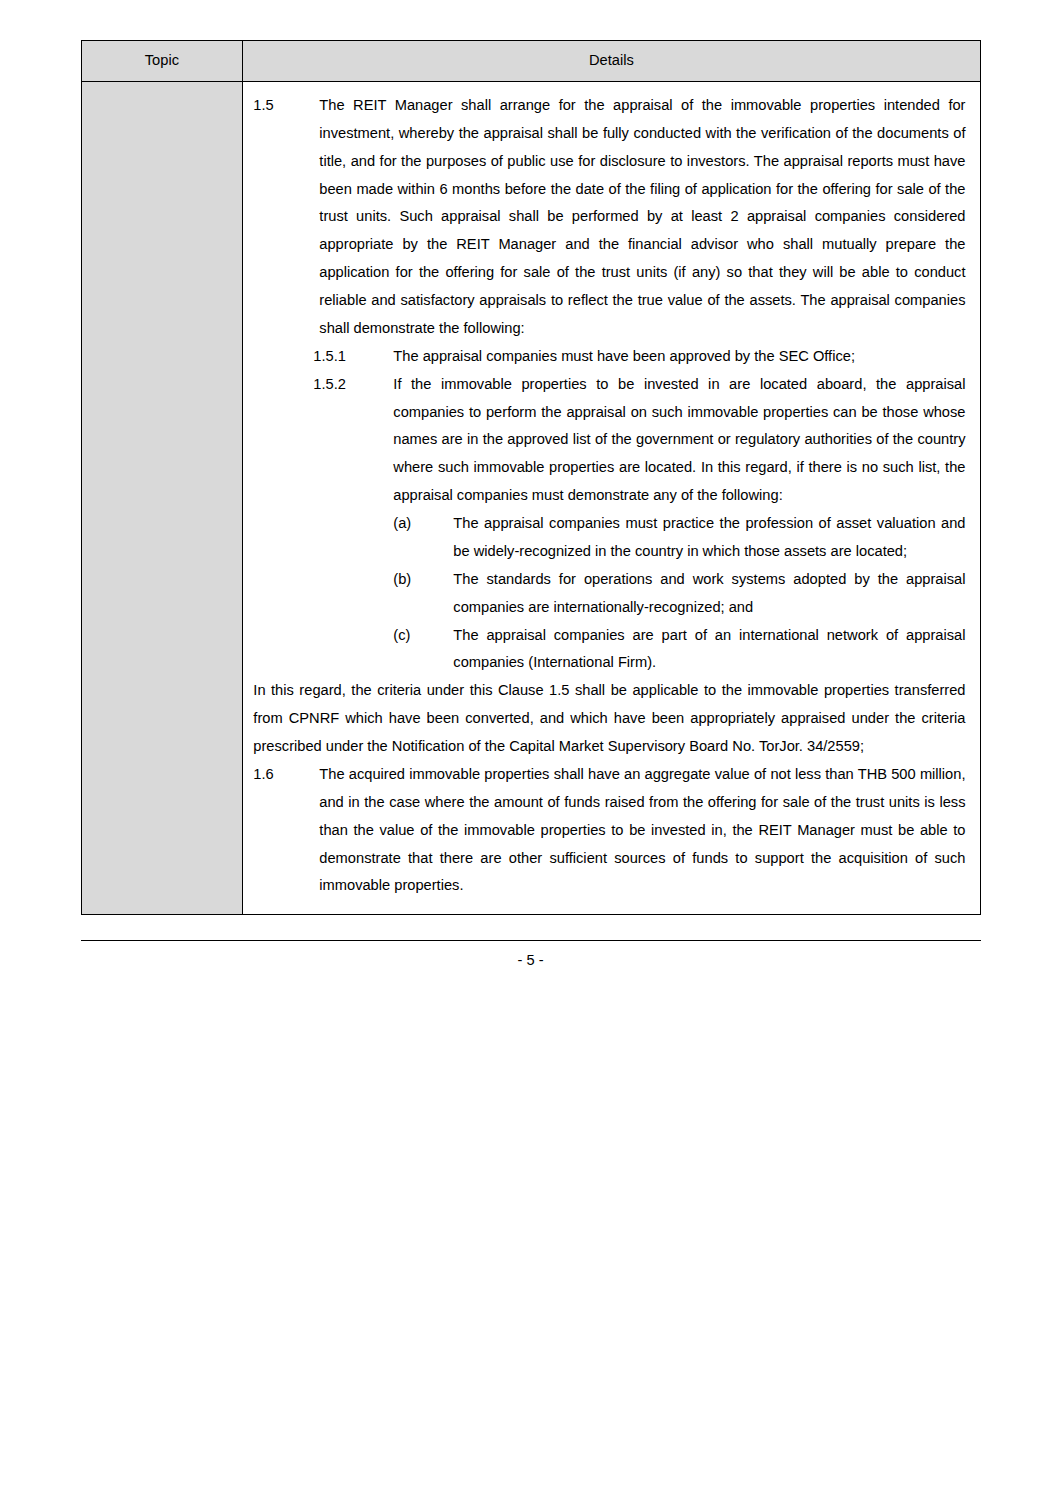| Topic | Details |
| --- | --- |
| | 1.5 The REIT Manager shall arrange for the appraisal of the immovable properties intended for investment, whereby the appraisal shall be fully conducted with the verification of the documents of title, and for the purposes of public use for disclosure to investors. The appraisal reports must have been made within 6 months before the date of the filing of application for the offering for sale of the trust units. Such appraisal shall be performed by at least 2 appraisal companies considered appropriate by the REIT Manager and the financial advisor who shall mutually prepare the application for the offering for sale of the trust units (if any) so that they will be able to conduct reliable and satisfactory appraisals to reflect the true value of the assets. The appraisal companies shall demonstrate the following: 1.5.1 The appraisal companies must have been approved by the SEC Office; 1.5.2 If the immovable properties to be invested in are located aboard, the appraisal companies to perform the appraisal on such immovable properties can be those whose names are in the approved list of the government or regulatory authorities of the country where such immovable properties are located. In this regard, if there is no such list, the appraisal companies must demonstrate any of the following: (a) The appraisal companies must practice the profession of asset valuation and be widely-recognized in the country in which those assets are located; (b) The standards for operations and work systems adopted by the appraisal companies are internationally-recognized; and (c) The appraisal companies are part of an international network of appraisal companies (International Firm). In this regard, the criteria under this Clause 1.5 shall be applicable to the immovable properties transferred from CPNRF which have been converted, and which have been appropriately appraised under the criteria prescribed under the Notification of the Capital Market Supervisory Board No. TorJor. 34/2559; 1.6 The acquired immovable properties shall have an aggregate value of not less than THB 500 million, and in the case where the amount of funds raised from the offering for sale of the trust units is less than the value of the immovable properties to be invested in, the REIT Manager must be able to demonstrate that there are other sufficient sources of funds to support the acquisition of such immovable properties. |
- 5 -